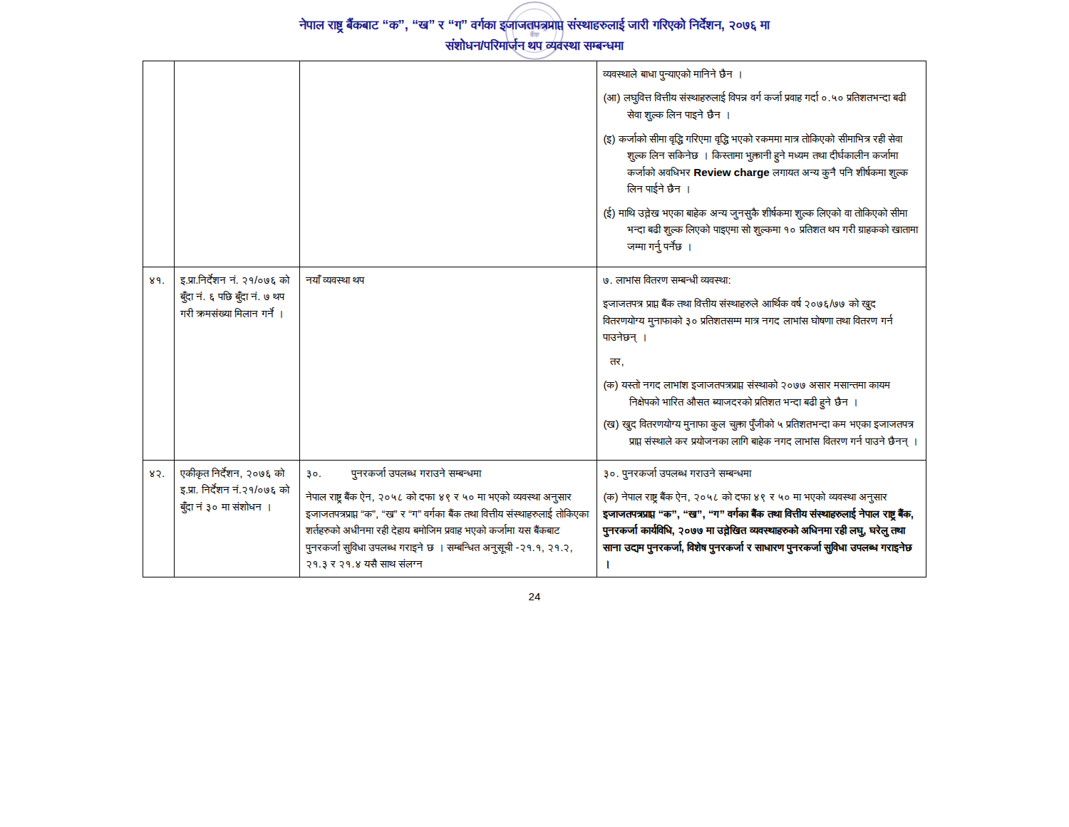नेपाल राष्ट्र
बैंक
नेपाल राष्ट्र बैंकबाट “क”, “ख” र “ग” वर्गका इजाजतपत्रप्राप्त संस्थाहरुलाई जारी गरिएको निर्देशन, २०७६ मा संशोधन/परिमार्जन थप व्यवस्था सम्बन्धमा
| | | | व्यवस्थाले बाधा पुन्याएको मानिने छैन । (आ) लघुवित्त वित्तीय संस्थाहरुलाई विपन्न वर्ग कर्जा प्रवाह गर्दा ०.५० प्रतिशतभन्दा बढी सेवा शुल्क लिन पाइने छैन । (इ) कर्जाको सीमा वृद्धि गरिएमा वृद्धि भएको रकममा मात्र तोकिएको सीमाभित्र रही सेवा शुल्क लिन सकिनेछ । किस्तामा भुक्तानी हुने मध्यम तथा दीर्घकालीन कर्जामा कर्जाको अवधिभर Review charge लगायत अन्य कुनै पनि शीर्षकमा शुल्क लिन पाईने छैन । (ई) माथि उल्लेख भएका बाहेक अन्य जुनसुकै शीर्षकमा शुल्क लिएको वा तोकिएको सीमा भन्दा बढी शुल्क लिएको पाइएमा सो शुल्कमा १० प्रतिशत थप गरी ग्राहकको खातामा जम्मा गर्नु पर्नेछ । |
| ४१. | इ.प्रा.निर्देशन नं. २१/०७६ को बुँदा नं. ६ पछि बुँदा नं. ७ थप गरी क्रमसंख्या मिलान गर्ने । | नयाँ व्यवस्था थप | ७. लाभांस वितरण सम्बन्धी व्यवस्था: इजाजतपत्र प्राप्त बैंक तथा वित्तीय संस्थाहरुले आर्थिक वर्ष २०७६/७७ को खुद वितरणयोग्य मुनाफाको ३० प्रतिशतसम्म मात्र नगद लाभांस घोषणा तथा वितरण गर्न पाउनेछन् । तर, (क) यस्तो नगद लाभांश इजाजतपत्रप्राप्त संस्थाको २०७७ असार मसान्तमा कायम निक्षेपको भारित औसत ब्याजदरको प्रतिशत भन्दा बढी हुने छैन । (ख) खुद वितरणयोग्य मुनाफा कुल चुक्ता पुँजीको ५ प्रतिशतभन्दा कम भएका इजाजतपत्र प्राप्त संस्थाले कर प्रयोजनका लागि बाहेक नगद लाभांस वितरण गर्न पाउने छैनन् । |
| ४२. | एकीकृत निर्देशन, २०७६ को इ.प्रा. निर्देशन नं.२१/०७६ को बुँदा नं ३० मा संशोधन । | ३०. पुनरकर्जा उपलब्ध गराउने सम्बन्धमा नेपाल राष्ट्र बैंक ऐन, २०५८ को दफा ४९ र ५० मा भएको व्यवस्था अनुसार इजाजतपत्रप्राप्त “क”, “ख” र “ग” वर्गका बैंक तथा वित्तीय संस्थाहरुलाई तोकिएका शर्तहरुको अधीनमा रही देहाय बमोजिम प्रवाह भएको कर्जामा यस बैंकबाट पुनरकर्जा सुविधा उपलब्ध गराइने छ । सम्बन्धित अनुसूची -२१.१, २१.२, २१.३ र २१.४ यसै साथ संलग्न | ३०. पुनरकर्जा उपलब्ध गराउने सम्बन्धमा (क) नेपाल राष्ट्र बैंक ऐन, २०५८ को दफा ४९ र ५० मा भएको व्यवस्था अनुसार इजाजतपत्रप्राप्त “क”, “ख”, “ग” वर्गका बैंक तथा वित्तीय संस्थाहरुलाई नेपाल राष्ट्र बैंक, पुनरकर्जा कार्यविधि, २०७७ मा उल्लेखित व्यवस्थाहरुको अधिनमा रही लघु, घरेलु तथा साना उद्यम पुनरकर्जा, विशेष पुनरकर्जा र साधारण पुनरकर्जा सुविधा उपलब्ध गराइनेछ । |
24